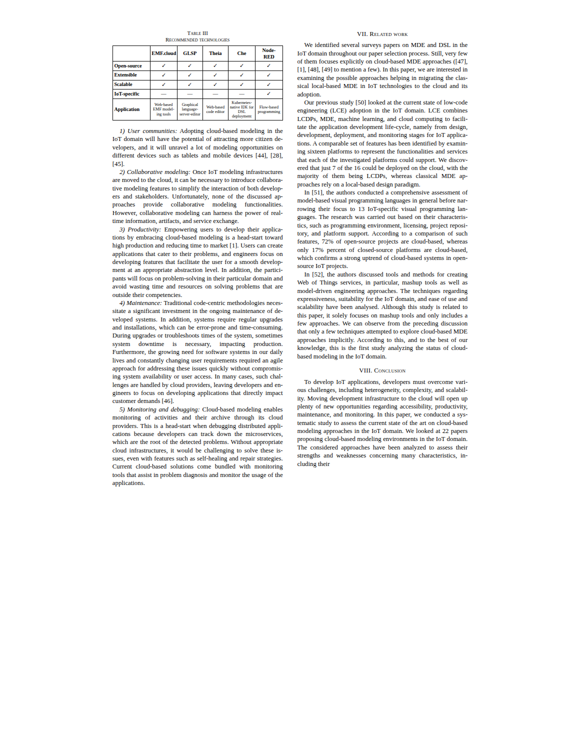Table III
Recommended technologies
| | EMF.cloud | GLSP | Theia | Che | Node-RED |
| --- | --- | --- | --- | --- | --- |
| Open-source | ✓ | ✓ | ✓ | ✓ | ✓ |
| Extensible | ✓ | ✓ | ✓ | ✓ | ✓ |
| Scalable | ✓ | ✓ | ✓ | ✓ | ✓ |
| IoT-specific | — | — | — | — | ✓ |
| Application | Web-based EMF modeling tools | Graphical language-server-editor | Web-based code editor | Kubernetes-native IDE for DSL deployment | Flow-based programming |
1) User communities: Adopting cloud-based modeling in the IoT domain will have the potential of attracting more citizen developers, and it will unravel a lot of modeling opportunities on different devices such as tablets and mobile devices [44], [28], [45].
2) Collaborative modeling: Once IoT modeling infrastructures are moved to the cloud, it can be necessary to introduce collaborative modeling features to simplify the interaction of both developers and stakeholders. Unfortunately, none of the discussed approaches provide collaborative modeling functionalities. However, collaborative modeling can harness the power of real-time information, artifacts, and service exchange.
3) Productivity: Empowering users to develop their applications by embracing cloud-based modeling is a head-start toward high production and reducing time to market [1]. Users can create applications that cater to their problems, and engineers focus on developing features that facilitate the user for a smooth development at an appropriate abstraction level. In addition, the participants will focus on problem-solving in their particular domain and avoid wasting time and resources on solving problems that are outside their competencies.
4) Maintenance: Traditional code-centric methodologies necessitate a significant investment in the ongoing maintenance of developed systems. In addition, systems require regular upgrades and installations, which can be error-prone and time-consuming. During upgrades or troubleshoots times of the system, sometimes system downtime is necessary, impacting production. Furthermore, the growing need for software systems in our daily lives and constantly changing user requirements required an agile approach for addressing these issues quickly without compromising system availability or user access. In many cases, such challenges are handled by cloud providers, leaving developers and engineers to focus on developing applications that directly impact customer demands [46].
5) Monitoring and debugging: Cloud-based modeling enables monitoring of activities and their archive through its cloud providers. This is a head-start when debugging distributed applications because developers can track down the microservices, which are the root of the detected problems. Without appropriate cloud infrastructures, it would be challenging to solve these issues, even with features such as self-healing and repair strategies. Current cloud-based solutions come bundled with monitoring tools that assist in problem diagnosis and monitor the usage of the applications.
VII. Related work
We identified several surveys papers on MDE and DSL in the IoT domain throughout our paper selection process. Still, very few of them focuses explicitly on cloud-based MDE approaches ([47], [1], [48], [49] to mention a few). In this paper, we are interested in examining the possible approaches helping in migrating the classical local-based MDE in IoT technologies to the cloud and its adoption.
Our previous study [50] looked at the current state of low-code engineering (LCE) adoption in the IoT domain. LCE combines LCDPs, MDE, machine learning, and cloud computing to facilitate the application development life-cycle, namely from design, development, deployment, and monitoring stages for IoT applications. A comparable set of features has been identified by examining sixteen platforms to represent the functionalities and services that each of the investigated platforms could support. We discovered that just 7 of the 16 could be deployed on the cloud, with the majority of them being LCDPs, whereas classical MDE approaches rely on a local-based design paradigm.
In [51], the authors conducted a comprehensive assessment of model-based visual programming languages in general before narrowing their focus to 13 IoT-specific visual programming languages. The research was carried out based on their characteristics, such as programming environment, licensing, project repository, and platform support. According to a comparison of such features, 72% of open-source projects are cloud-based, whereas only 17% percent of closed-source platforms are cloud-based, which confirms a strong uptrend of cloud-based systems in open-source IoT projects.
In [52], the authors discussed tools and methods for creating Web of Things services, in particular, mashup tools as well as model-driven engineering approaches. The techniques regarding expressiveness, suitability for the IoT domain, and ease of use and scalability have been analysed. Although this study is related to this paper, it solely focuses on mashup tools and only includes a few approaches. We can observe from the preceding discussion that only a few techniques attempted to explore cloud-based MDE approaches implicitly. According to this, and to the best of our knowledge, this is the first study analyzing the status of cloud-based modeling in the IoT domain.
VIII. Conclusion
To develop IoT applications, developers must overcome various challenges, including heterogeneity, complexity, and scalability. Moving development infrastructure to the cloud will open up plenty of new opportunities regarding accessibility, productivity, maintenance, and monitoring. In this paper, we conducted a systematic study to assess the current state of the art on cloud-based modeling approaches in the IoT domain. We looked at 22 papers proposing cloud-based modeling environments in the IoT domain. The considered approaches have been analyzed to assess their strengths and weaknesses concerning many characteristics, including their